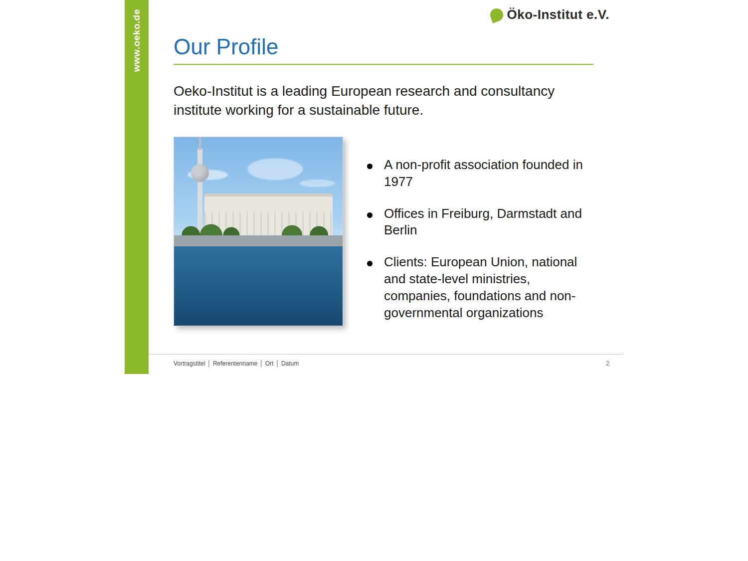www.oeko.de
Öko-Institut e.V.
Our Profile
Oeko-Institut is a leading European research and consultancy institute working for a sustainable future.
A non-profit association founded in 1977
Offices in Freiburg, Darmstadt and Berlin
Clients: European Union, national and state-level ministries, companies, foundations and non-governmental organizations
Vortragstitel│Referentenname│Ort│Datum
2